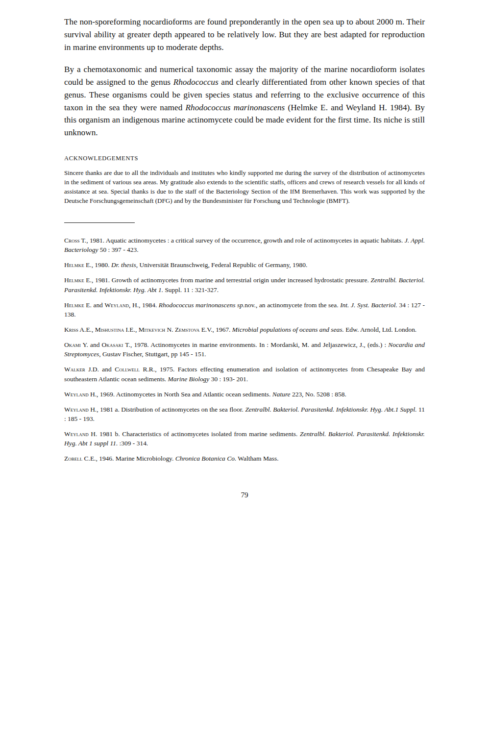The non-sporeforming nocardioforms are found preponderantly in the open sea up to about 2000 m. Their survival ability at greater depth appeared to be relatively low. But they are best adapted for reproduction in marine environments up to moderate depths.
By a chemotaxonomic and numerical taxonomic assay the majority of the marine nocardioform isolates could be assigned to the genus Rhodococcus and clearly differentiated from other known species of that genus. These organisms could be given species status and referring to the exclusive occurrence of this taxon in the sea they were named Rhodococcus marinonascens (Helmke E. and Weyland H. 1984). By this organism an indigenous marine actinomycete could be made evident for the first time. Its niche is still unknown.
Acknowledgements
Sincere thanks are due to all the individuals and institutes who kindly supported me during the survey of the distribution of actinomycetes in the sediment of various sea areas. My gratitude also extends to the scientific staffs, officers and crews of research vessels for all kinds of assistance at sea. Special thanks is due to the staff of the Bacteriology Section of the IfM Bremerhaven. This work was supported by the Deutsche Forschungsgemeinschaft (DFG) and by the Bundesminister für Forschung und Technologie (BMFT).
Cross T., 1981. Aquatic actinomycetes : a critical survey of the occurrence, growth and role of actinomycetes in aquatic habitats. J. Appl. Bacteriology 50 : 397 - 423.
Helmke E., 1980. Dr. thesis, Universität Braunschweig, Federal Republic of Germany, 1980.
Helmke E., 1981. Growth of actinomycetes from marine and terrestrial origin under increased hydrostatic pressure. Zentralbl. Bacteriol. Parasitenkd. Infektionskr. Hyg. Abt 1. Suppl. 11 : 321-327.
Helmke E. and Weyland, H., 1984. Rhodococcus marinonascens sp. nov., an actinomycete from the sea. Int. J. Syst. Bacteriol. 34 : 127 - 138.
Kriss A.E., Mishustina I.E., Mitkevich N. Zemstova E.V., 1967. Microbial populations of oceans and seas. Edw. Arnold, Ltd. London.
Okami Y. and Okasaki T., 1978. Actinomycetes in marine environments. In : Mordarski, M. and Jeljaszewicz, J., (eds.) : Nocardia and Streptomyces, Gustav Fischer, Stuttgart, pp 145 - 151.
Walker J.D. and Collwell R.R., 1975. Factors effecting enumeration and isolation of actinomycetes from Chesapeake Bay and southeastern Atlantic ocean sediments. Marine Biology 30 : 193- 201.
Weyland H., 1969. Actinomycetes in North Sea and Atlantic ocean sediments. Nature 223, No. 5208 : 858.
Weyland H., 1981 a. Distribution of actinomycetes on the sea floor. Zentralbl. Bakteriol. Parasitenkd. Infektionskr. Hyg. Abt.1 Suppl. 11 : 185 - 193.
Weyland H. 1981 b. Characteristics of actinomycetes isolated from marine sediments. Zentralbl. Bakteriol. Parasitenkd. Infektionskr. Hyg. Abt 1 suppl 11. :309 - 314.
Zobell C.E., 1946. Marine Microbiology. Chronica Botanica Co. Waltham Mass.
79